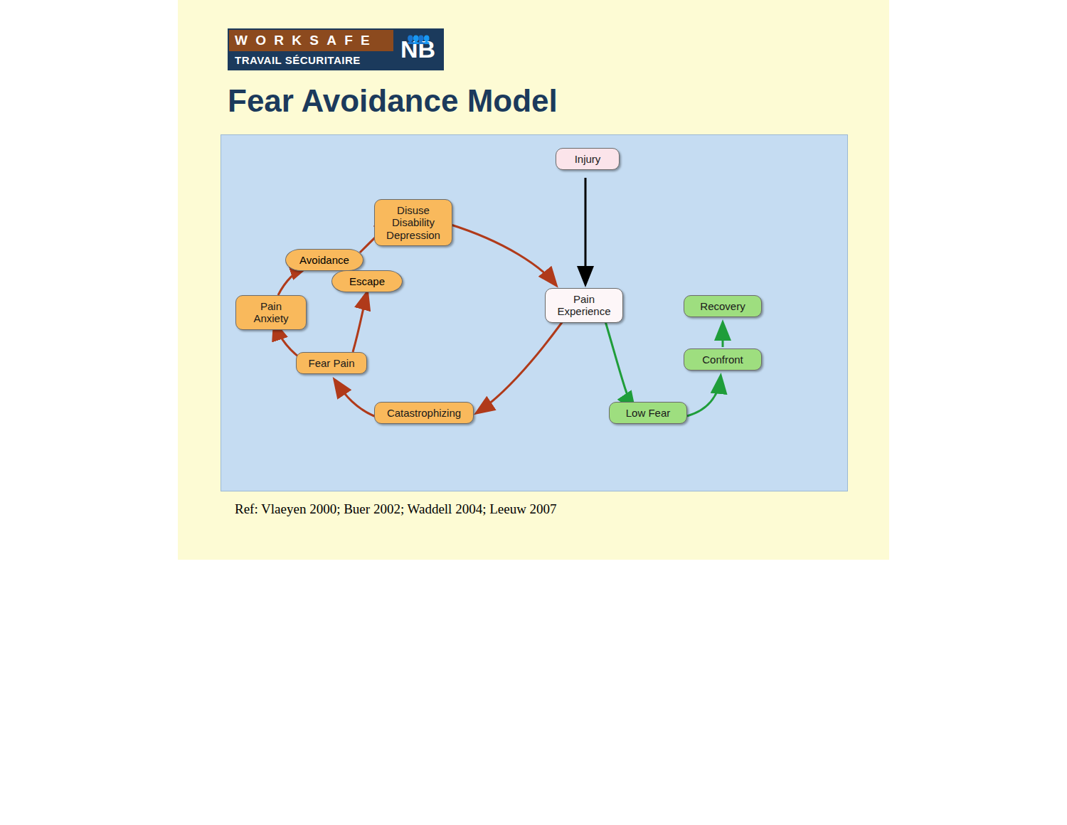W O R K S A F E
TRAVAIL SÉCURITAIRE
👥👥 NB
Fear Avoidance Model
Injury
Disuse
Disability
Depression
Avoidance
Escape
Pain
Anxiety
Fear Pain
Catastrophizing
Pain
Experience
Low Fear
Confront
Recovery
Ref: Vlaeyen 2000; Buer 2002; Waddell 2004; Leeuw 2007